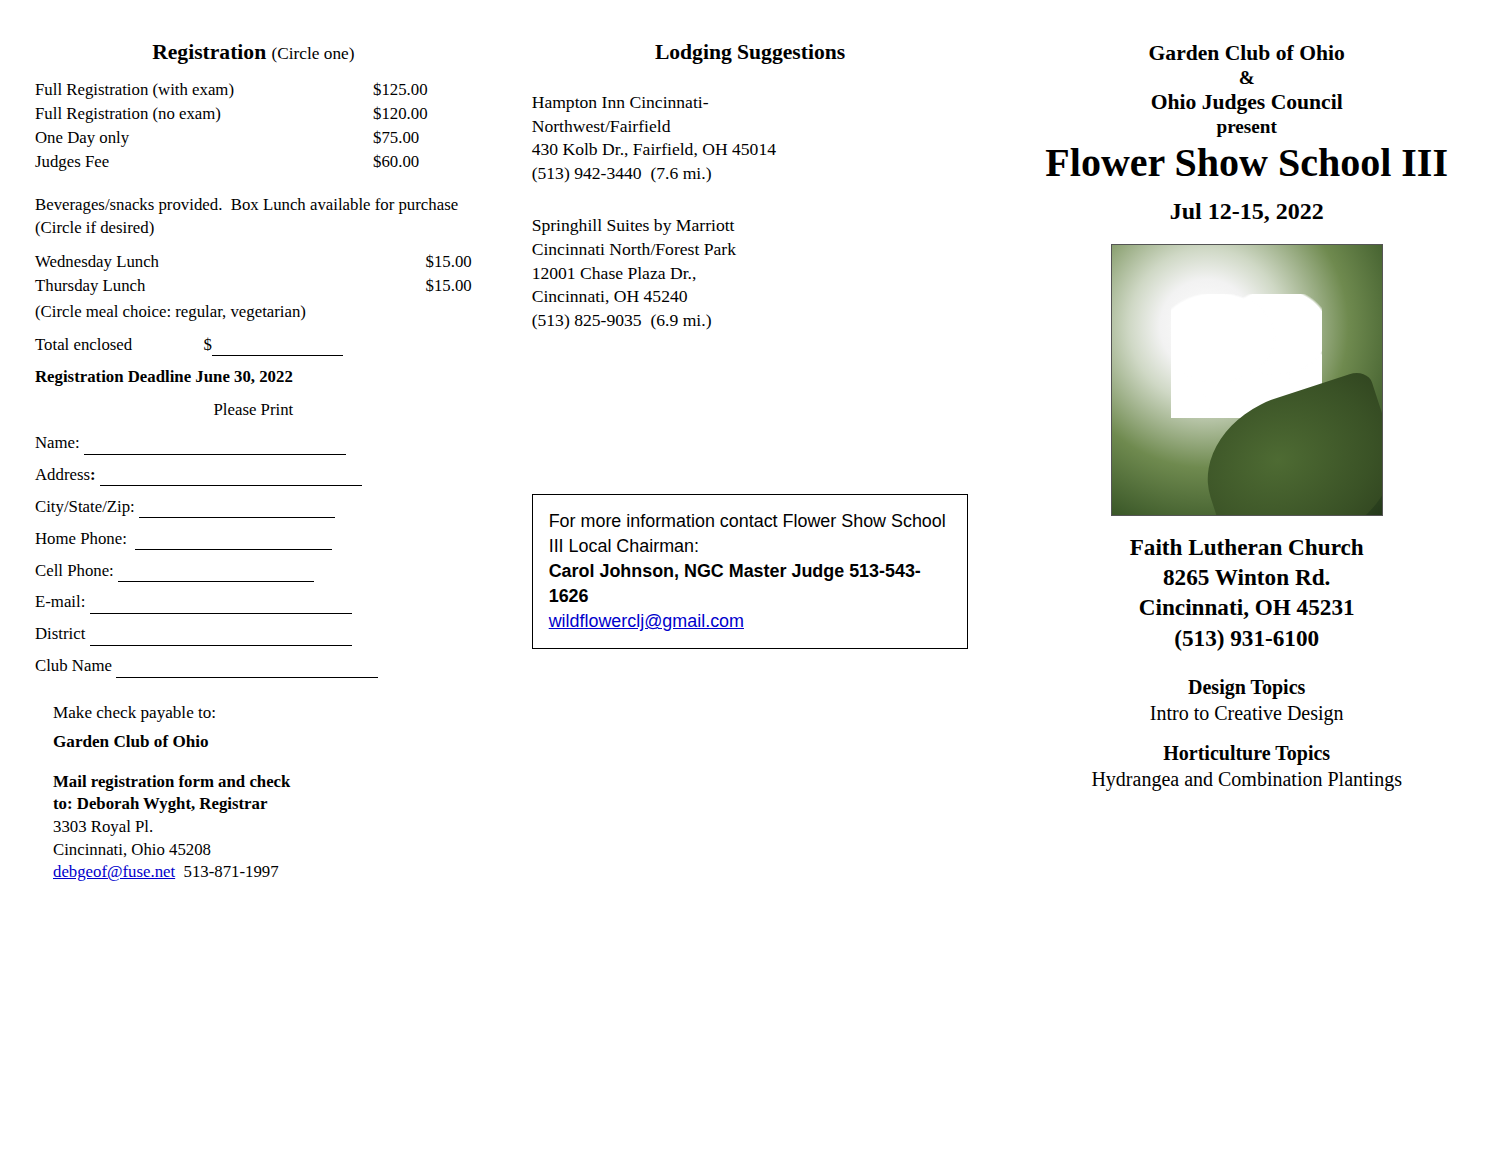Registration (Circle one)
| Full Registration (with exam) | $125.00 |
| Full Registration (no exam) | $120.00 |
| One Day only | $75.00 |
| Judges Fee | $60.00 |
Beverages/snacks provided. Box Lunch available for purchase (Circle if desired)
| Wednesday Lunch | $15.00 |
| Thursday Lunch | $15.00 |
(Circle meal choice: regular, vegetarian)
Total enclosed $
Registration Deadline June 30, 2022
Please Print
Name:
Address:
City/State/Zip:
Home Phone:
Cell Phone:
E-mail:
District
Club Name
Make check payable to:
Garden Club of Ohio
Mail registration form and check
to: Deborah Wyght, Registrar
3303 Royal Pl.
Cincinnati, Ohio 45208
debgeof@fuse.net 513-871-1997
Lodging Suggestions
Hampton Inn Cincinnati-
Northwest/Fairfield
430 Kolb Dr., Fairfield, OH 45014
(513) 942-3440 (7.6 mi.)
Springhill Suites by Marriott
Cincinnati North/Forest Park
12001 Chase Plaza Dr.,
Cincinnati, OH 45240
(513) 825-9035 (6.9 mi.)
For more information contact Flower Show School III Local Chairman:
Carol Johnson, NGC Master Judge 513-543-1626
wildflowerclj@gmail.com
Garden Club of Ohio
&
Ohio Judges Council
present
Flower Show School III
Jul 12-15, 2022
Faith Lutheran Church
8265 Winton Rd.
Cincinnati, OH 45231
(513) 931-6100
Design Topics
Intro to Creative Design
Horticulture Topics
Hydrangea and Combination Plantings